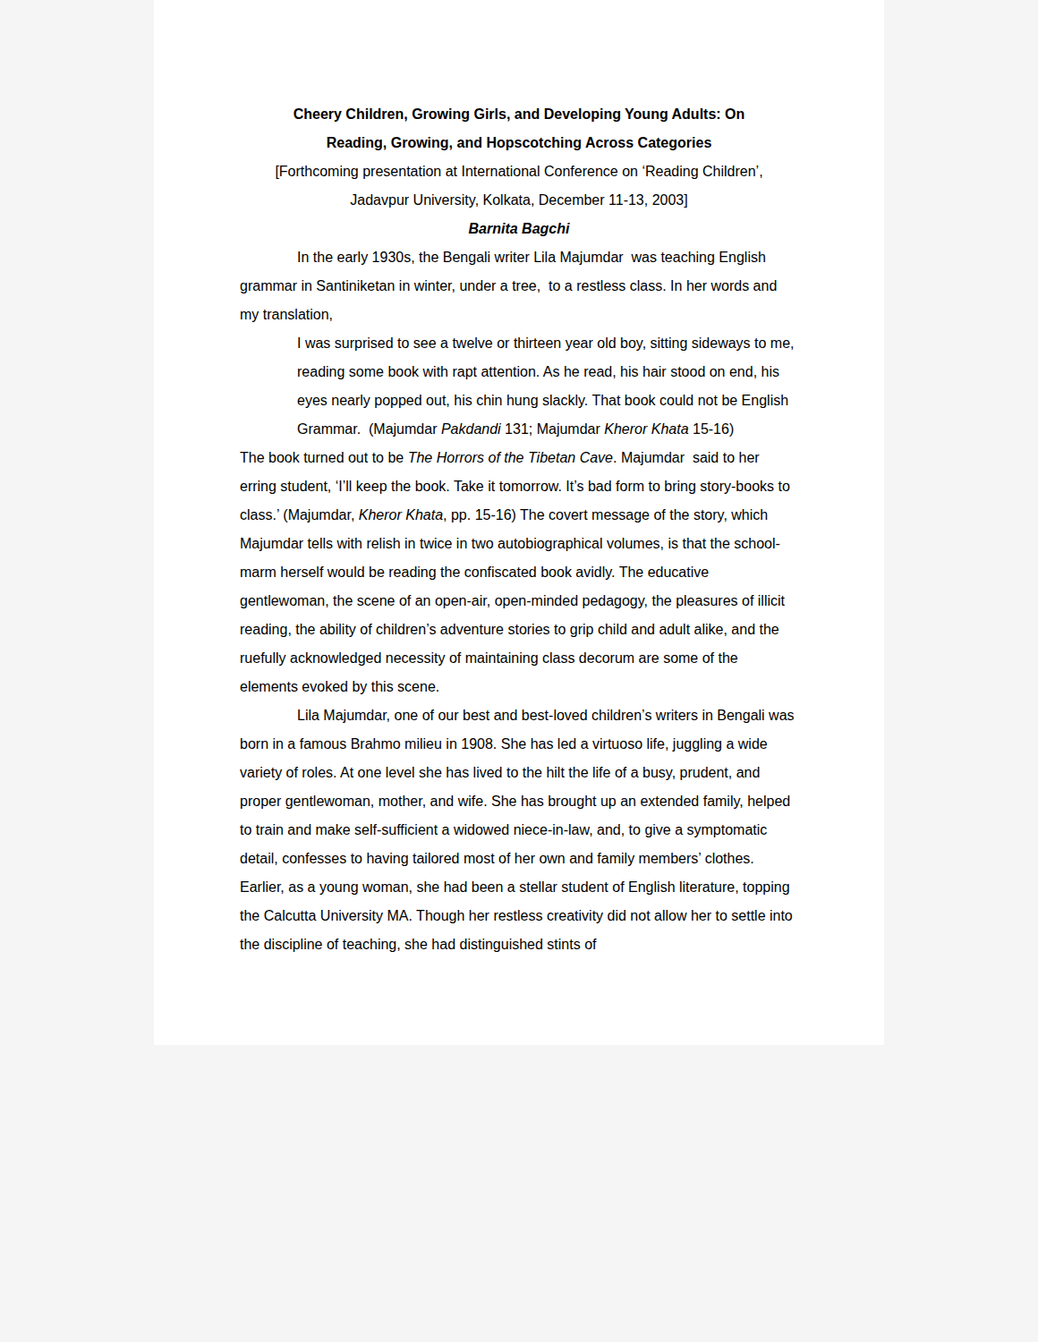Cheery Children, Growing Girls, and Developing Young Adults: On Reading, Growing, and Hopscotching Across Categories
[Forthcoming presentation at International Conference on ‘Reading Children’, Jadavpur University, Kolkata, December 11-13, 2003]
Barnita Bagchi
In the early 1930s, the Bengali writer Lila Majumdar was teaching English grammar in Santiniketan in winter, under a tree, to a restless class. In her words and my translation,
I was surprised to see a twelve or thirteen year old boy, sitting sideways to me, reading some book with rapt attention. As he read, his hair stood on end, his eyes nearly popped out, his chin hung slackly. That book could not be English Grammar. (Majumdar Pakdandi 131; Majumdar Kheror Khata 15-16)
The book turned out to be The Horrors of the Tibetan Cave. Majumdar said to her erring student, ‘I’ll keep the book. Take it tomorrow. It’s bad form to bring story-books to class.’ (Majumdar, Kheror Khata, pp. 15-16) The covert message of the story, which Majumdar tells with relish in twice in two autobiographical volumes, is that the school-marm herself would be reading the confiscated book avidly. The educative gentlewoman, the scene of an open-air, open-minded pedagogy, the pleasures of illicit reading, the ability of children’s adventure stories to grip child and adult alike, and the ruefully acknowledged necessity of maintaining class decorum are some of the elements evoked by this scene.
Lila Majumdar, one of our best and best-loved children’s writers in Bengali was born in a famous Brahmo milieu in 1908. She has led a virtuoso life, juggling a wide variety of roles. At one level she has lived to the hilt the life of a busy, prudent, and proper gentlewoman, mother, and wife. She has brought up an extended family, helped to train and make self-sufficient a widowed niece-in-law, and, to give a symptomatic detail, confesses to having tailored most of her own and family members’ clothes. Earlier, as a young woman, she had been a stellar student of English literature, topping the Calcutta University MA. Though her restless creativity did not allow her to settle into the discipline of teaching, she had distinguished stints of